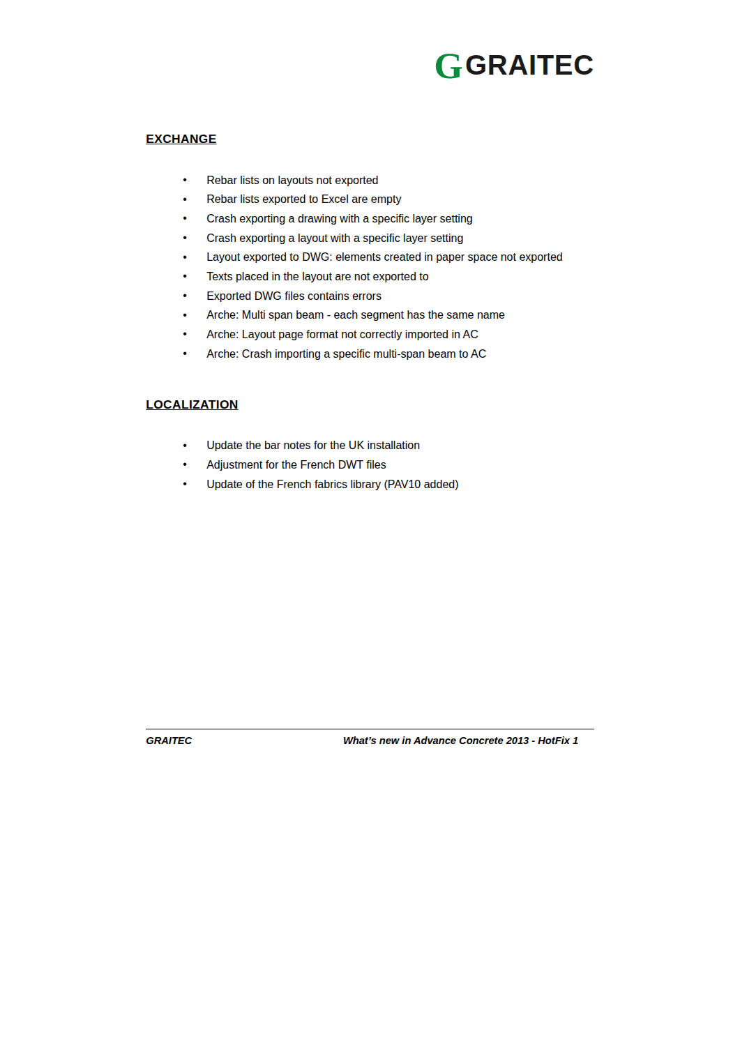GGRAITEC
EXCHANGE
Rebar lists on layouts not exported
Rebar lists exported to Excel are empty
Crash exporting a drawing with a specific layer setting
Crash exporting a layout with a specific layer setting
Layout exported to DWG: elements created in paper space not exported
Texts placed in the layout are not exported to
Exported DWG files contains errors
Arche: Multi span beam - each segment has the same name
Arche: Layout page format not correctly imported in AC
Arche: Crash importing a specific multi-span beam to AC
LOCALIZATION
Update the bar notes for the UK installation
Adjustment for the French DWT files
Update of the French fabrics library (PAV10 added)
GRAITEC What’s new in Advance Concrete 2013 - HotFix 1